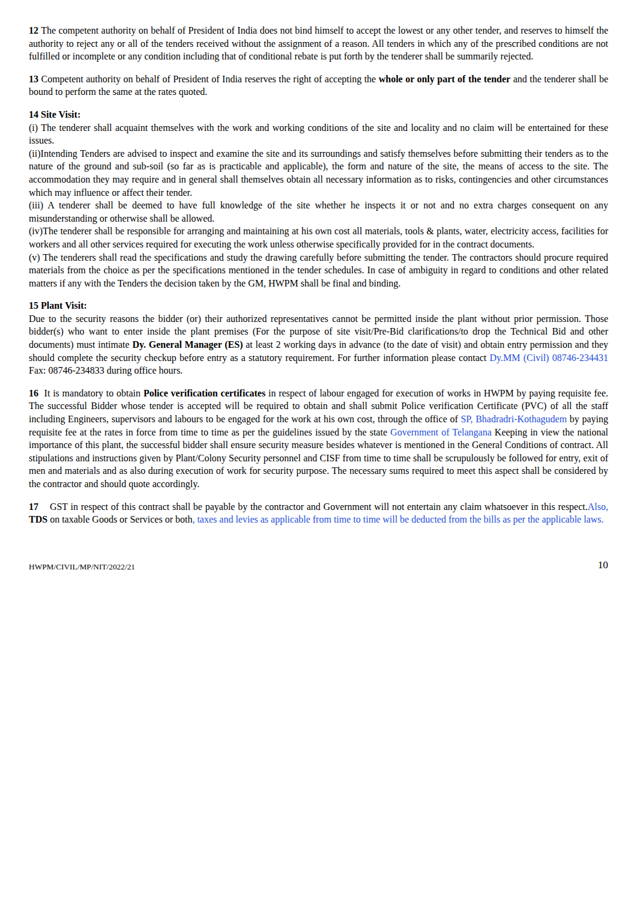12 The competent authority on behalf of President of India does not bind himself to accept the lowest or any other tender, and reserves to himself the authority to reject any or all of the tenders received without the assignment of a reason. All tenders in which any of the prescribed conditions are not fulfilled or incomplete or any condition including that of conditional rebate is put forth by the tenderer shall be summarily rejected.
13 Competent authority on behalf of President of India reserves the right of accepting the whole or only part of the tender and the tenderer shall be bound to perform the same at the rates quoted.
14 Site Visit:
(i) The tenderer shall acquaint themselves with the work and working conditions of the site and locality and no claim will be entertained for these issues.
(ii)Intending Tenders are advised to inspect and examine the site and its surroundings and satisfy themselves before submitting their tenders as to the nature of the ground and sub-soil (so far as is practicable and applicable), the form and nature of the site, the means of access to the site. The accommodation they may require and in general shall themselves obtain all necessary information as to risks, contingencies and other circumstances which may influence or affect their tender.
(iii) A tenderer shall be deemed to have full knowledge of the site whether he inspects it or not and no extra charges consequent on any misunderstanding or otherwise shall be allowed.
(iv)The tenderer shall be responsible for arranging and maintaining at his own cost all materials, tools & plants, water, electricity access, facilities for workers and all other services required for executing the work unless otherwise specifically provided for in the contract documents.
(v) The tenderers shall read the specifications and study the drawing carefully before submitting the tender. The contractors should procure required materials from the choice as per the specifications mentioned in the tender schedules. In case of ambiguity in regard to conditions and other related matters if any with the Tenders the decision taken by the GM, HWPM shall be final and binding.
15 Plant Visit:
Due to the security reasons the bidder (or) their authorized representatives cannot be permitted inside the plant without prior permission. Those bidder(s) who want to enter inside the plant premises (For the purpose of site visit/Pre-Bid clarifications/to drop the Technical Bid and other documents) must intimate Dy. General Manager (ES) at least 2 working days in advance (to the date of visit) and obtain entry permission and they should complete the security checkup before entry as a statutory requirement. For further information please contact Dy.MM (Civil) 08746-234431 Fax: 08746-234833 during office hours.
16 It is mandatory to obtain Police verification certificates in respect of labour engaged for execution of works in HWPM by paying requisite fee. The successful Bidder whose tender is accepted will be required to obtain and shall submit Police verification Certificate (PVC) of all the staff including Engineers, supervisors and labours to be engaged for the work at his own cost, through the office of SP, Bhadradri-Kothagudem by paying requisite fee at the rates in force from time to time as per the guidelines issued by the state Government of Telangana Keeping in view the national importance of this plant, the successful bidder shall ensure security measure besides whatever is mentioned in the General Conditions of contract. All stipulations and instructions given by Plant/Colony Security personnel and CISF from time to time shall be scrupulously be followed for entry, exit of men and materials and as also during execution of work for security purpose. The necessary sums required to meet this aspect shall be considered by the contractor and should quote accordingly.
17 GST in respect of this contract shall be payable by the contractor and Government will not entertain any claim whatsoever in this respect.Also, TDS on taxable Goods or Services or both, taxes and levies as applicable from time to time will be deducted from the bills as per the applicable laws.
HWPM/CIVIL/MP/NIT/2022/21 10